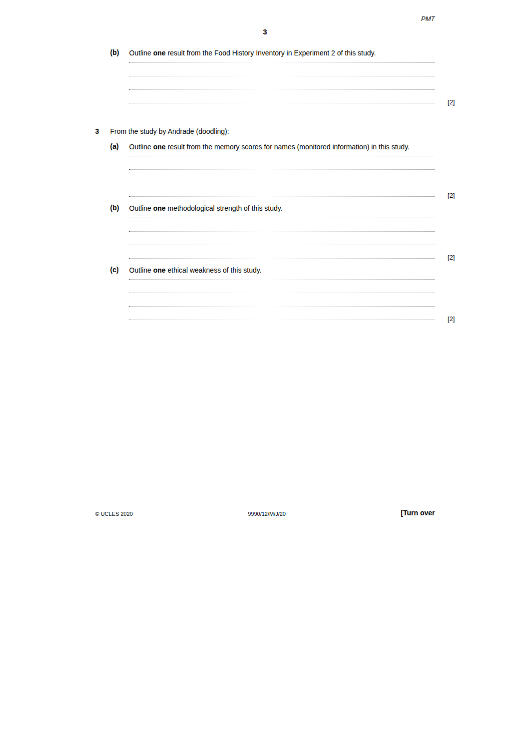PMT
3
(b)
Outline one result from the Food History Inventory in Experiment 2 of this study.
[2]
3
From the study by Andrade (doodling):
(a)
Outline one result from the memory scores for names (monitored information) in this study.
[2]
(b)
Outline one methodological strength of this study.
[2]
(c)
Outline one ethical weakness of this study.
[2]
© UCLES 2020
9990/12/M/J/20
[Turn over